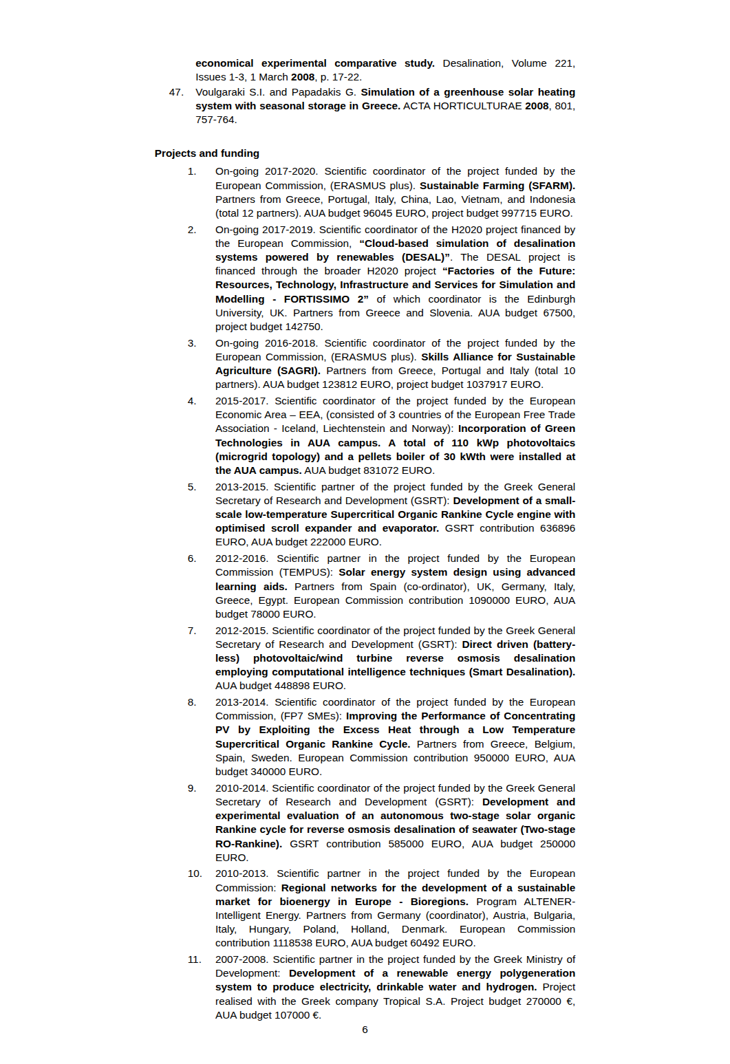economical experimental comparative study. Desalination, Volume 221, Issues 1-3, 1 March 2008, p. 17-22.
47. Voulgaraki S.I. and Papadakis G. Simulation of a greenhouse solar heating system with seasonal storage in Greece. ACTA HORTICULTURAE 2008, 801, 757-764.
Projects and funding
On-going 2017-2020. Scientific coordinator of the project funded by the European Commission, (ERASMUS plus). Sustainable Farming (SFARM). Partners from Greece, Portugal, Italy, China, Lao, Vietnam, and Indonesia (total 12 partners). AUA budget 96045 EURO, project budget 997715 EURO.
On-going 2017-2019. Scientific coordinator of the H2020 project financed by the European Commission, “Cloud-based simulation of desalination systems powered by renewables (DESAL)”. The DESAL project is financed through the broader H2020 project “Factories of the Future: Resources, Technology, Infrastructure and Services for Simulation and Modelling - FORTISSIMO 2” of which coordinator is the Edinburgh University, UK. Partners from Greece and Slovenia. AUA budget 67500, project budget 142750.
On-going 2016-2018. Scientific coordinator of the project funded by the European Commission, (ERASMUS plus). Skills Alliance for Sustainable Agriculture (SAGRI). Partners from Greece, Portugal and Italy (total 10 partners). AUA budget 123812 EURO, project budget 1037917 EURO.
2015-2017. Scientific coordinator of the project funded by the European Economic Area – EEA, (consisted of 3 countries of the European Free Trade Association - Iceland, Liechtenstein and Norway): Incorporation of Green Technologies in AUA campus. A total of 110 kWp photovoltaics (microgrid topology) and a pellets boiler of 30 kWth were installed at the AUA campus. AUA budget 831072 EURO.
2013-2015. Scientific partner of the project funded by the Greek General Secretary of Research and Development (GSRT): Development of a small-scale low-temperature Supercritical Organic Rankine Cycle engine with optimised scroll expander and evaporator. GSRT contribution 636896 EURO, AUA budget 222000 EURO.
2012-2016. Scientific partner in the project funded by the European Commission (TEMPUS): Solar energy system design using advanced learning aids. Partners from Spain (co-ordinator), UK, Germany, Italy, Greece, Egypt. European Commission contribution 1090000 EURO, AUA budget 78000 EURO.
2012-2015. Scientific coordinator of the project funded by the Greek General Secretary of Research and Development (GSRT): Direct driven (battery-less) photovoltaic/wind turbine reverse osmosis desalination employing computational intelligence techniques (Smart Desalination). AUA budget 448898 EURO.
2013-2014. Scientific coordinator of the project funded by the European Commission, (FP7 SMEs): Improving the Performance of Concentrating PV by Exploiting the Excess Heat through a Low Temperature Supercritical Organic Rankine Cycle. Partners from Greece, Belgium, Spain, Sweden. European Commission contribution 950000 EURO, AUA budget 340000 EURO.
2010-2014. Scientific coordinator of the project funded by the Greek General Secretary of Research and Development (GSRT): Development and experimental evaluation of an autonomous two-stage solar organic Rankine cycle for reverse osmosis desalination of seawater (Two-stage RO-Rankine). GSRT contribution 585000 EURO, AUA budget 250000 EURO.
2010-2013. Scientific partner in the project funded by the European Commission: Regional networks for the development of a sustainable market for bioenergy in Europe - Bioregions. Program ALTENER-Intelligent Energy. Partners from Germany (coordinator), Austria, Bulgaria, Italy, Hungary, Poland, Holland, Denmark. European Commission contribution 1118538 EURO, AUA budget 60492 EURO.
2007-2008. Scientific partner in the project funded by the Greek Ministry of Development: Development of a renewable energy polygeneration system to produce electricity, drinkable water and hydrogen. Project realised with the Greek company Tropical S.A. Project budget 270000 €, AUA budget 107000 €.
6